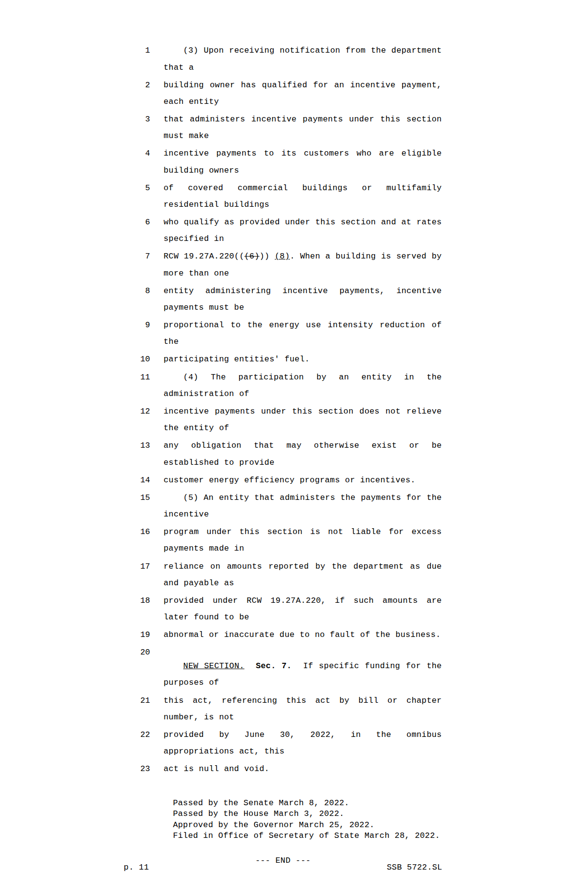| 1 | (3) Upon receiving notification from the department that a |
| 2 | building owner has qualified for an incentive payment, each entity |
| 3 | that administers incentive payments under this section must make |
| 4 | incentive payments to its customers who are eligible building owners |
| 5 | of covered commercial buildings or multifamily residential buildings |
| 6 | who qualify as provided under this section and at rates specified in |
| 7 | RCW 19.27A.220(( (6) )) (8) . When a building is served by more than one |
| 8 | entity administering incentive payments, incentive payments must be |
| 9 | proportional to the energy use intensity reduction of the |
| 10 | participating entities' fuel. |
| 11 | (4) The participation by an entity in the administration of |
| 12 | incentive payments under this section does not relieve the entity of |
| 13 | any obligation that may otherwise exist or be established to provide |
| 14 | customer energy efficiency programs or incentives. |
| 15 | (5) An entity that administers the payments for the incentive |
| 16 | program under this section is not liable for excess payments made in |
| 17 | reliance on amounts reported by the department as due and payable as |
| 18 | provided under RCW 19.27A.220, if such amounts are later found to be |
| 19 | abnormal or inaccurate due to no fault of the business. |
| 20 | NEW SECTION. Sec. 7. If specific funding for the purposes of |
| 21 | this act, referencing this act by bill or chapter number, is not |
| 22 | provided by June 30, 2022, in the omnibus appropriations act, this |
| 23 | act is null and void. |
Passed by the Senate March 8, 2022.
Passed by the House March 3, 2022.
Approved by the Governor March 25, 2022.
Filed in Office of Secretary of State March 28, 2022.
--- END ---
p. 11 SSB 5722.SL